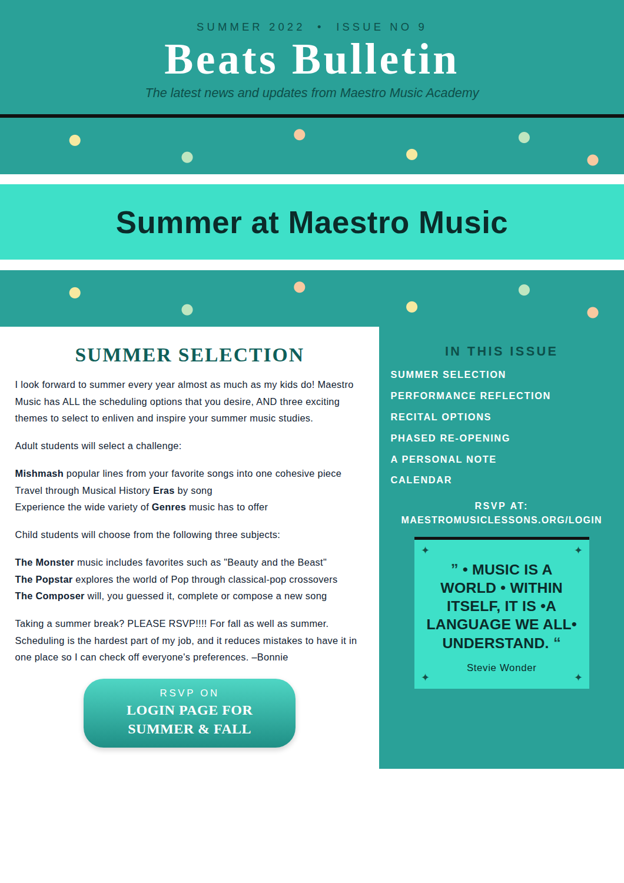Summer 2022 • Issue No 9
Beats Bulletin
The latest news and updates from Maestro Music Academy
Summer at Maestro Music
Summer Selection
I look forward to summer every year almost as much as my kids do! Maestro Music has ALL the scheduling options that you desire, AND three exciting themes to select to enliven and inspire your summer music studies.
Adult students will select a challenge:
Mishmash popular lines from your favorite songs into one cohesive piece
Travel through Musical History Eras by song
Experience the wide variety of Genres music has to offer
Child students will choose from the following three subjects:
The Monster music includes favorites such as "Beauty and the Beast"
The Popstar explores the world of Pop through classical-pop crossovers
The Composer will, you guessed it, complete or compose a new song
Taking a summer break? PLEASE RSVP!!!! For fall as well as summer. Scheduling is the hardest part of my job, and it reduces mistakes to have it in one place so I can check off everyone's preferences. –Bonnie
RSVP on Login page for Summer & Fall
In This Issue
Summer Selection
Performance Reflection
Recital Options
Phased Re-Opening
A Personal Note
Calendar
RSVP at: maestromusiclessons.org/login
✦ ✦ ✦ ✦
” • Music is a world • within itself, it is •a language we all• understand. “
Stevie Wonder